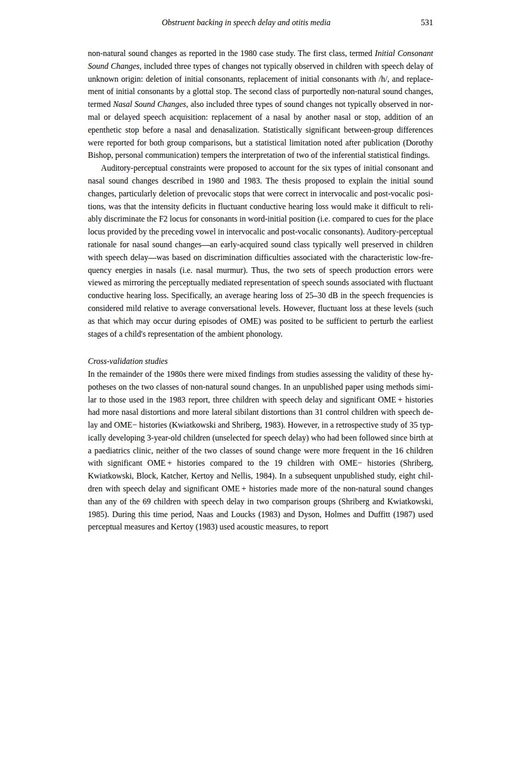Obstruent backing in speech delay and otitis media 531
non-natural sound changes as reported in the 1980 case study. The first class, termed Initial Consonant Sound Changes, included three types of changes not typically observed in children with speech delay of unknown origin: deletion of initial consonants, replacement of initial consonants with /h/, and replacement of initial consonants by a glottal stop. The second class of purportedly non-natural sound changes, termed Nasal Sound Changes, also included three types of sound changes not typically observed in normal or delayed speech acquisition: replacement of a nasal by another nasal or stop, addition of an epenthetic stop before a nasal and denasalization. Statistically significant between-group differences were reported for both group comparisons, but a statistical limitation noted after publication (Dorothy Bishop, personal communication) tempers the interpretation of two of the inferential statistical findings.
Auditory-perceptual constraints were proposed to account for the six types of initial consonant and nasal sound changes described in 1980 and 1983. The thesis proposed to explain the initial sound changes, particularly deletion of prevocalic stops that were correct in intervocalic and post-vocalic positions, was that the intensity deficits in fluctuant conductive hearing loss would make it difficult to reliably discriminate the F2 locus for consonants in word-initial position (i.e. compared to cues for the place locus provided by the preceding vowel in intervocalic and post-vocalic consonants). Auditory-perceptual rationale for nasal sound changes—an early-acquired sound class typically well preserved in children with speech delay—was based on discrimination difficulties associated with the characteristic low-frequency energies in nasals (i.e. nasal murmur). Thus, the two sets of speech production errors were viewed as mirroring the perceptually mediated representation of speech sounds associated with fluctuant conductive hearing loss. Specifically, an average hearing loss of 25–30 dB in the speech frequencies is considered mild relative to average conversational levels. However, fluctuant loss at these levels (such as that which may occur during episodes of OME) was posited to be sufficient to perturb the earliest stages of a child's representation of the ambient phonology.
Cross-validation studies
In the remainder of the 1980s there were mixed findings from studies assessing the validity of these hypotheses on the two classes of non-natural sound changes. In an unpublished paper using methods similar to those used in the 1983 report, three children with speech delay and significant OME + histories had more nasal distortions and more lateral sibilant distortions than 31 control children with speech delay and OME− histories (Kwiatkowski and Shriberg, 1983). However, in a retrospective study of 35 typically developing 3-year-old children (unselected for speech delay) who had been followed since birth at a paediatrics clinic, neither of the two classes of sound change were more frequent in the 16 children with significant OME + histories compared to the 19 children with OME− histories (Shriberg, Kwiatkowski, Block, Katcher, Kertoy and Nellis, 1984). In a subsequent unpublished study, eight children with speech delay and significant OME + histories made more of the non-natural sound changes than any of the 69 children with speech delay in two comparison groups (Shriberg and Kwiatkowski, 1985). During this time period, Naas and Loucks (1983) and Dyson, Holmes and Duffitt (1987) used perceptual measures and Kertoy (1983) used acoustic measures, to report